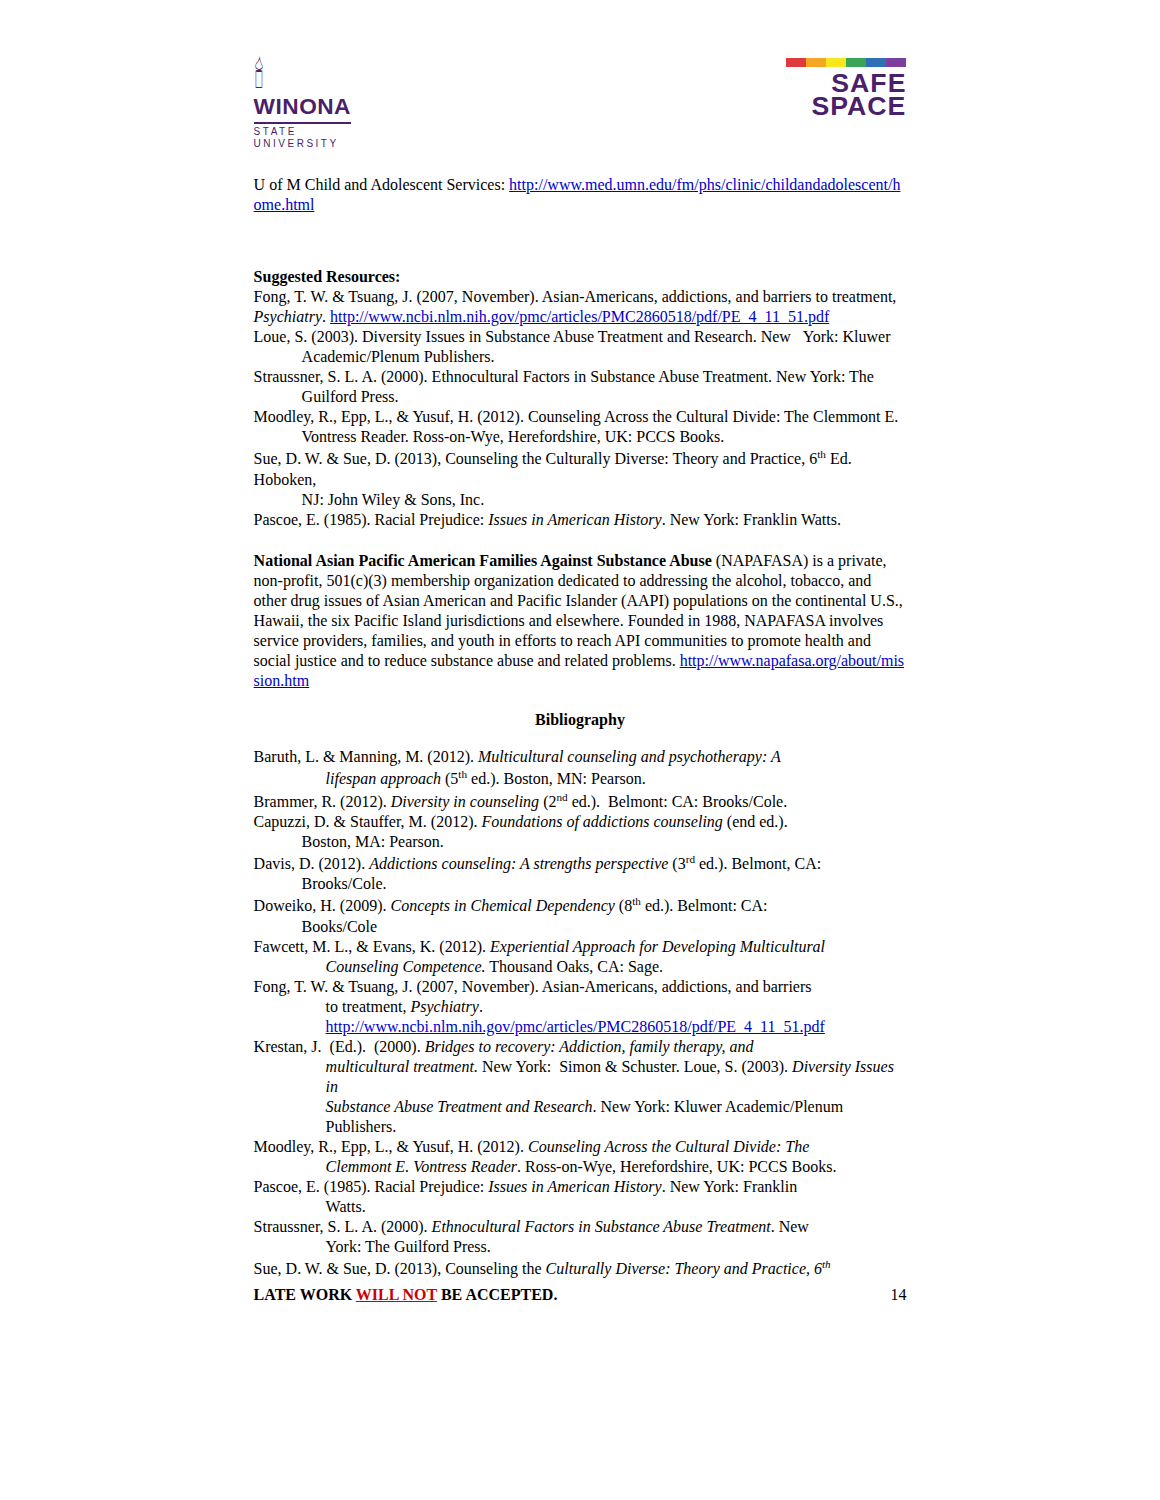🕯
WINONA STATE UNIVERSITY
SAFE SPACE
U of M Child and Adolescent Services: http://www.med.umn.edu/fm/phs/clinic/childandadolescent/home.html
Suggested Resources:
Fong, T. W. & Tsuang, J. (2007, November). Asian-Americans, addictions, and barriers to treatment, Psychiatry. http://www.ncbi.nlm.nih.gov/pmc/articles/PMC2860518/pdf/PE_4_11_51.pdf
Loue, S. (2003). Diversity Issues in Substance Abuse Treatment and Research. New York: KluwerAcademic/Plenum Publishers.
Straussner, S. L. A. (2000). Ethnocultural Factors in Substance Abuse Treatment. New York: TheGuilford Press.
Moodley, R., Epp, L., & Yusuf, H. (2012). Counseling Across the Cultural Divide: The Clemmont E.Vontress Reader. Ross-on-Wye, Herefordshire, UK: PCCS Books.
Sue, D. W. & Sue, D. (2013), Counseling the Culturally Diverse: Theory and Practice, 6th Ed. Hoboken,NJ: John Wiley & Sons, Inc.
Pascoe, E. (1985). Racial Prejudice: Issues in American History. New York: Franklin Watts.
National Asian Pacific American Families Against Substance Abuse (NAPAFASA) is a private, non-profit, 501(c)(3) membership organization dedicated to addressing the alcohol, tobacco, and other drug issues of Asian American and Pacific Islander (AAPI) populations on the continental U.S., Hawaii, the six Pacific Island jurisdictions and elsewhere. Founded in 1988, NAPAFASA involves service providers, families, and youth in efforts to reach API communities to promote health and social justice and to reduce substance abuse and related problems. http://www.napafasa.org/about/mission.htm
Bibliography
Baruth, L. & Manning, M. (2012). Multicultural counseling and psychotherapy: A lifespan approach (5th ed.). Boston, MN: Pearson.
Brammer, R. (2012). Diversity in counseling (2nd ed.). Belmont: CA: Brooks/Cole.
Capuzzi, D. & Stauffer, M. (2012). Foundations of addictions counseling (end ed.).Boston, MA: Pearson.
Davis, D. (2012). Addictions counseling: A strengths perspective (3rd ed.). Belmont, CA:Brooks/Cole.
Doweiko, H. (2009). Concepts in Chemical Dependency (8th ed.). Belmont: CA:Books/Cole
Fawcett, M. L., & Evans, K. (2012). Experiential Approach for Developing Multicultural Counseling Competence. Thousand Oaks, CA: Sage.
Fong, T. W. & Tsuang, J. (2007, November). Asian-Americans, addictions, and barriersto treatment, Psychiatry. http://www.ncbi.nlm.nih.gov/pmc/articles/PMC2860518/pdf/PE_4_11_51.pdf
Krestan, J. (Ed.). (2000). Bridges to recovery: Addiction, family therapy, and multicultural treatment. New York: Simon & Schuster. Loue, S. (2003). Diversity Issues in Substance Abuse Treatment and Research. New York: Kluwer Academic/Plenum Publishers.
Moodley, R., Epp, L., & Yusuf, H. (2012). Counseling Across the Cultural Divide: The Clemmont E. Vontress Reader. Ross-on-Wye, Herefordshire, UK: PCCS Books.
Pascoe, E. (1985). Racial Prejudice: Issues in American History. New York: FranklinWatts.
Straussner, S. L. A. (2000). Ethnocultural Factors in Substance Abuse Treatment. NewYork: The Guilford Press.
Sue, D. W. & Sue, D. (2013), Counseling the Culturally Diverse: Theory and Practice, 6th
LATE WORK WILL NOT BE ACCEPTED.
14